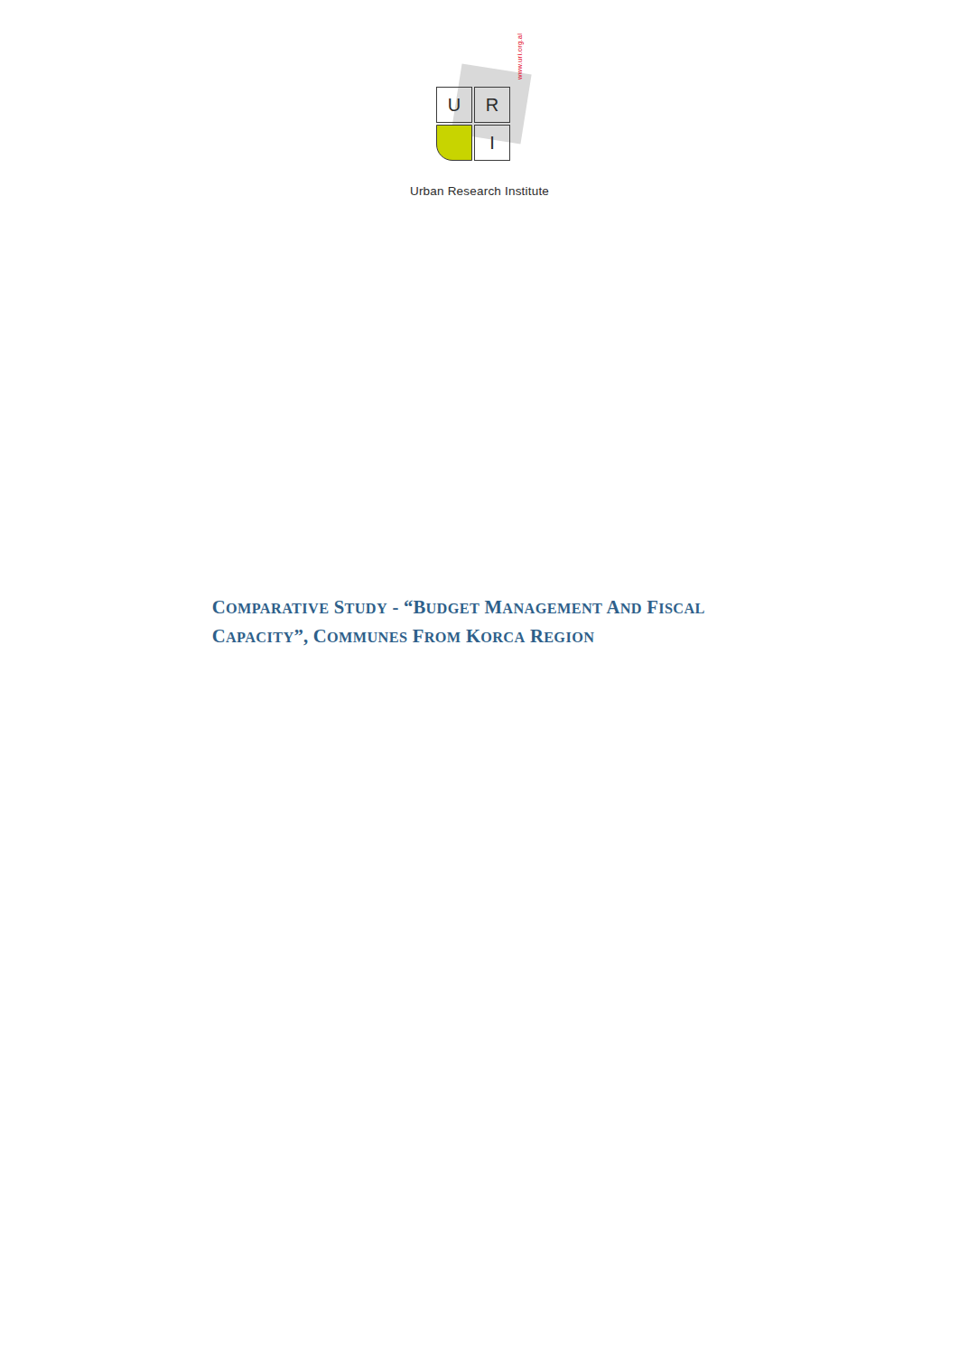U
R
I
www.uri.org.al
Urban Research Institute
COMPARATIVE STUDY - “BUDGET MANAGEMENT AND FISCAL CAPACITY”, COMMUNES FROM KORCA REGION